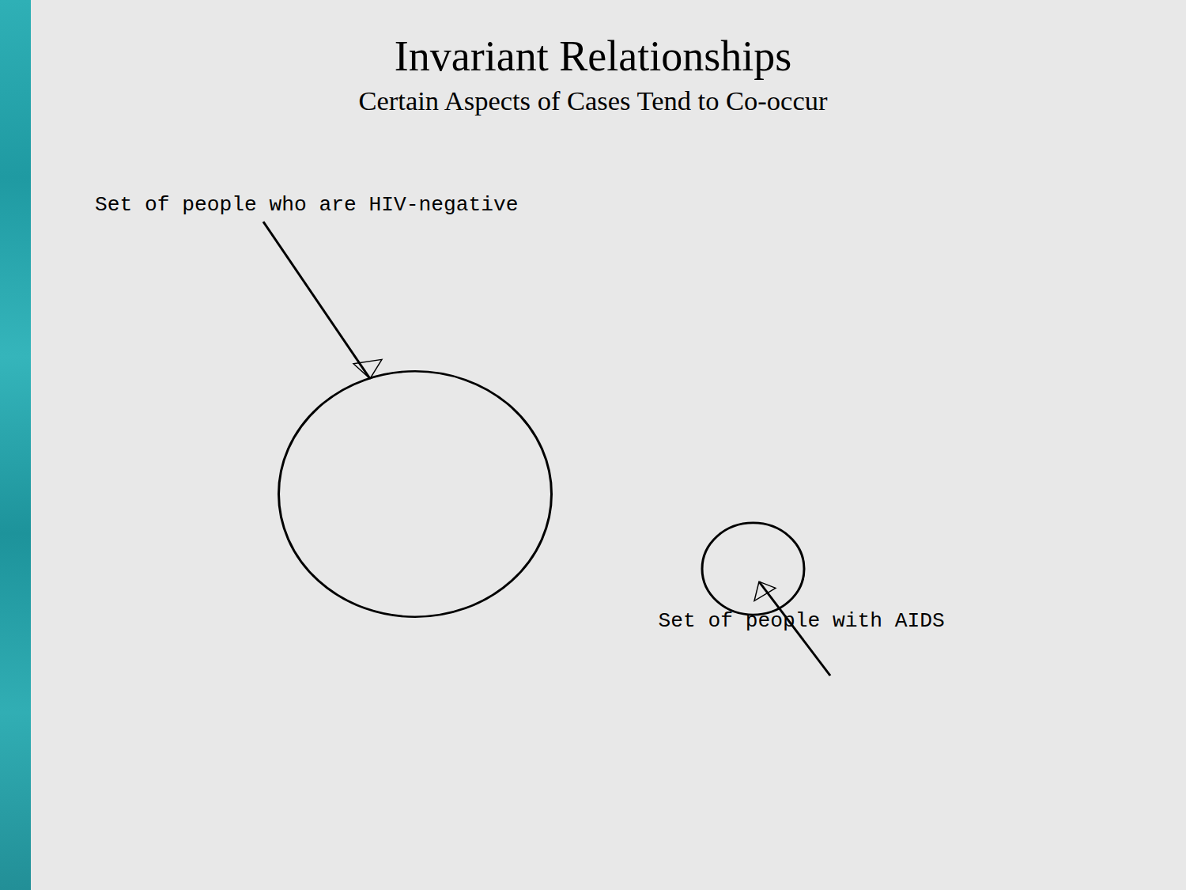Invariant Relationships
Certain Aspects of Cases Tend to Co-occur
Set of people who are HIV-negative
Set of people with AIDS